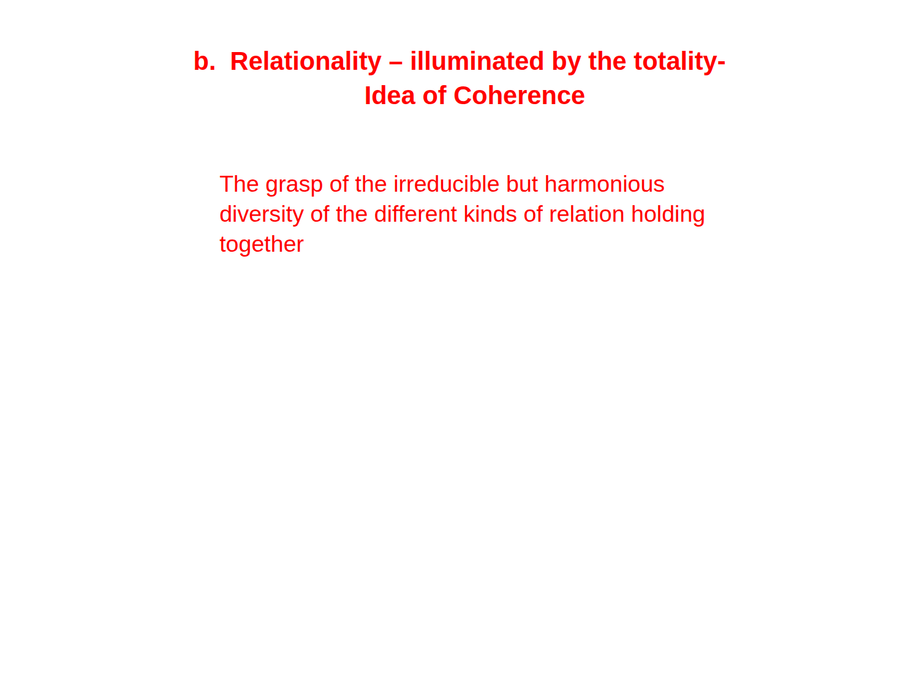b. Relationality – illuminated by the totality-Idea of Coherence
The grasp of the irreducible but harmonious diversity of the different kinds of relation holding together